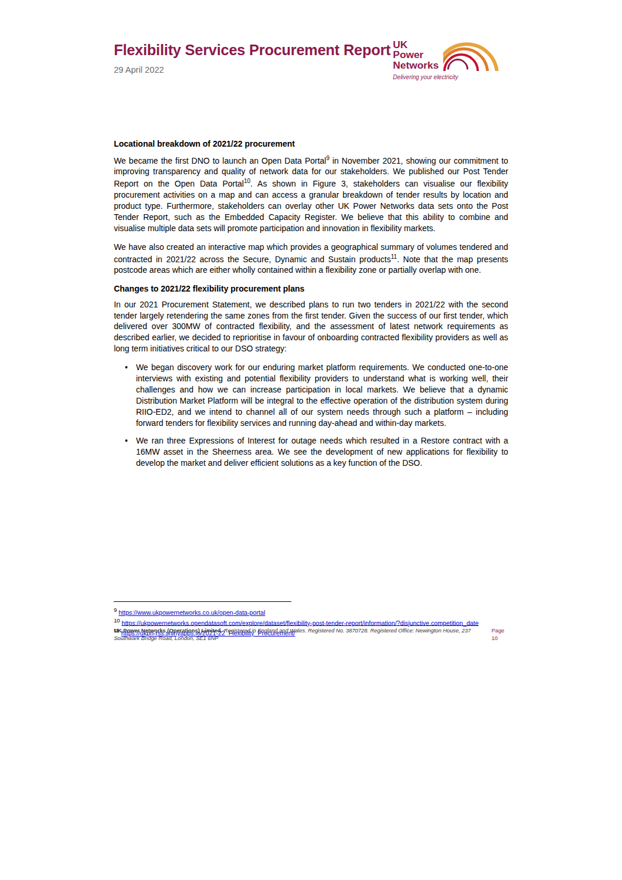Flexibility Services Procurement Report
29 April 2022
UK Power Networks
Delivering your electricity
Locational breakdown of 2021/22 procurement
We became the first DNO to launch an Open Data Portal9 in November 2021, showing our commitment to improving transparency and quality of network data for our stakeholders. We published our Post Tender Report on the Open Data Portal10. As shown in Figure 3, stakeholders can visualise our flexibility procurement activities on a map and can access a granular breakdown of tender results by location and product type. Furthermore, stakeholders can overlay other UK Power Networks data sets onto the Post Tender Report, such as the Embedded Capacity Register. We believe that this ability to combine and visualise multiple data sets will promote participation and innovation in flexibility markets.
We have also created an interactive map which provides a geographical summary of volumes tendered and contracted in 2021/22 across the Secure, Dynamic and Sustain products11. Note that the map presents postcode areas which are either wholly contained within a flexibility zone or partially overlap with one.
Changes to 2021/22 flexibility procurement plans
In our 2021 Procurement Statement, we described plans to run two tenders in 2021/22 with the second tender largely retendering the same zones from the first tender. Given the success of our first tender, which delivered over 300MW of contracted flexibility, and the assessment of latest network requirements as described earlier, we decided to reprioritise in favour of onboarding contracted flexibility providers as well as long term initiatives critical to our DSO strategy:
We began discovery work for our enduring market platform requirements. We conducted one-to-one interviews with existing and potential flexibility providers to understand what is working well, their challenges and how we can increase participation in local markets. We believe that a dynamic Distribution Market Platform will be integral to the effective operation of the distribution system during RIIO-ED2, and we intend to channel all of our system needs through such a platform – including forward tenders for flexibility services and running day-ahead and within-day markets.
We ran three Expressions of Interest for outage needs which resulted in a Restore contract with a 16MW asset in the Sheerness area. We see the development of new applications for flexibility to develop the market and deliver efficient solutions as a key function of the DSO.
9 https://www.ukpowernetworks.co.uk/open-data-portal
10 https://ukpowernetworks.opendatasoft.com/explore/dataset/flexibility-post-tender-report/information/?disjunctive.competition_date
11 https://ukpn-rss.shinyapps.io/2021-22_Flexibility_Procurement/
UK Power Networks (Operations) Limited. Registered in England and Wales. Registered No. 3870728. Registered Office: Newington House, 237 Southwark Bridge Road, London, SE1 6NP
Page 10